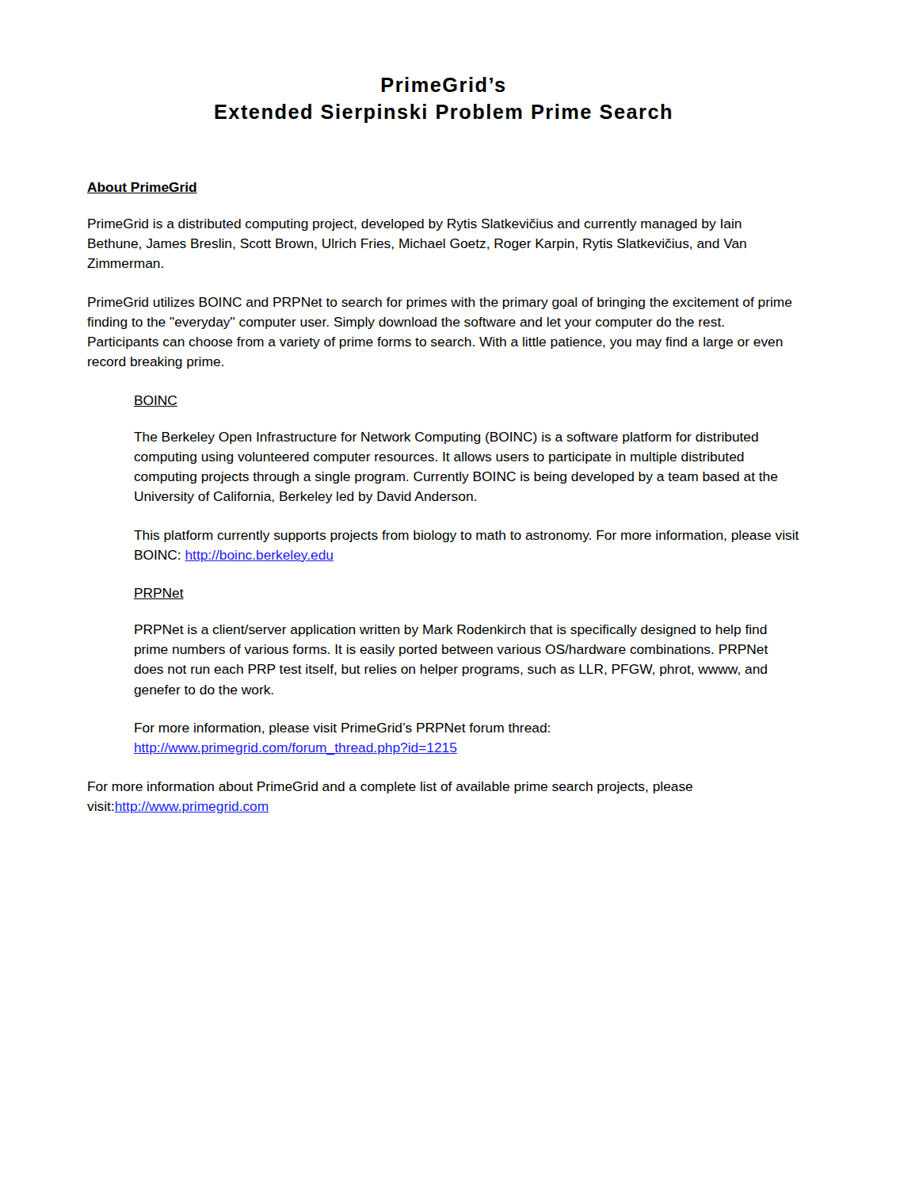PrimeGrid’s
Extended Sierpinski Problem Prime Search
About PrimeGrid
PrimeGrid is a distributed computing project, developed by Rytis Slatkevičius and currently managed by Iain Bethune, James Breslin, Scott Brown, Ulrich Fries, Michael Goetz, Roger Karpin, Rytis Slatkevičius, and Van Zimmerman.
PrimeGrid utilizes BOINC and PRPNet to search for primes with the primary goal of bringing the excitement of prime finding to the "everyday" computer user. Simply download the software and let your computer do the rest. Participants can choose from a variety of prime forms to search. With a little patience, you may find a large or even record breaking prime.
BOINC
The Berkeley Open Infrastructure for Network Computing (BOINC) is a software platform for distributed computing using volunteered computer resources. It allows users to participate in multiple distributed computing projects through a single program. Currently BOINC is being developed by a team based at the University of California, Berkeley led by David Anderson.
This platform currently supports projects from biology to math to astronomy. For more information, please visit BOINC: http://boinc.berkeley.edu
PRPNet
PRPNet is a client/server application written by Mark Rodenkirch that is specifically designed to help find prime numbers of various forms. It is easily ported between various OS/hardware combinations. PRPNet does not run each PRP test itself, but relies on helper programs, such as LLR, PFGW, phrot, wwww, and genefer to do the work.
For more information, please visit PrimeGrid’s PRPNet forum thread:
http://www.primegrid.com/forum_thread.php?id=1215
For more information about PrimeGrid and a complete list of available prime search projects, please visit:http://www.primegrid.com